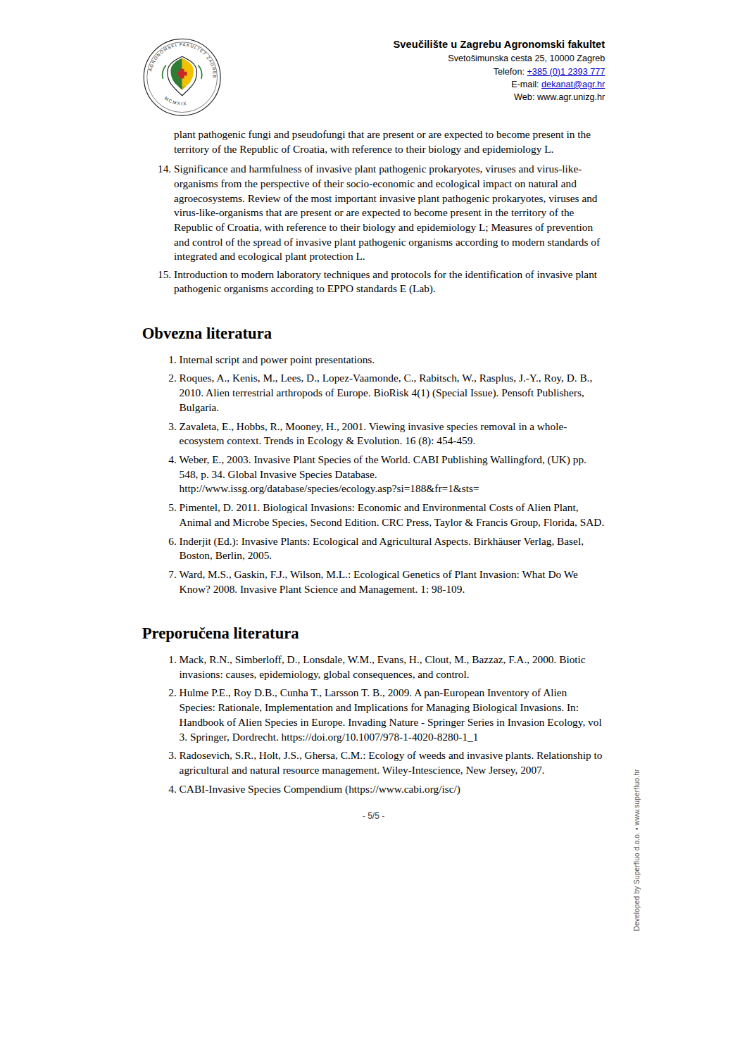AGRONOMSKI FAKULTET ZAGREB MCMXIX
Sveučilište u Zagrebu Agronomski fakultet
Svetošimunska cesta 25, 10000 Zagreb
Telefon: +385 (0)1 2393 777
E-mail: dekanat@agr.hr
Web: www.agr.unizg.hr
plant pathogenic fungi and pseudofungi that are present or are expected to become present in the territory of the Republic of Croatia, with reference to their biology and epidemiology L.
Significance and harmfulness of invasive plant pathogenic prokaryotes, viruses and virus-like-organisms from the perspective of their socio-economic and ecological impact on natural and agroecosystems. Review of the most important invasive plant pathogenic prokaryotes, viruses and virus-like-organisms that are present or are expected to become present in the territory of the Republic of Croatia, with reference to their biology and epidemiology L; Measures of prevention and control of the spread of invasive plant pathogenic organisms according to modern standards of integrated and ecological plant protection L.
Introduction to modern laboratory techniques and protocols for the identification of invasive plant pathogenic organisms according to EPPO standards E (Lab).
Obvezna literatura
Internal script and power point presentations.
Roques, A., Kenis, M., Lees, D., Lopez-Vaamonde, C., Rabitsch, W., Rasplus, J.-Y., Roy, D. B., 2010. Alien terrestrial arthropods of Europe. BioRisk 4(1) (Special Issue). Pensoft Publishers, Bulgaria.
Zavaleta, E., Hobbs, R., Mooney, H., 2001. Viewing invasive species removal in a whole-ecosystem context. Trends in Ecology & Evolution. 16 (8): 454-459.
Weber, E., 2003. Invasive Plant Species of the World. CABI Publishing Wallingford, (UK) pp. 548, p. 34. Global Invasive Species Database.
http://www.issg.org/database/species/ecology.asp?si=188&fr=1&sts=
Pimentel, D. 2011. Biological Invasions: Economic and Environmental Costs of Alien Plant, Animal and Microbe Species, Second Edition. CRC Press, Taylor & Francis Group, Florida, SAD.
Inderjit (Ed.): Invasive Plants: Ecological and Agricultural Aspects. Birkhäuser Verlag, Basel, Boston, Berlin, 2005.
Ward, M.S., Gaskin, F.J., Wilson, M.L.: Ecological Genetics of Plant Invasion: What Do We Know? 2008. Invasive Plant Science and Management. 1: 98-109.
Preporučena literatura
Mack, R.N., Simberloff, D., Lonsdale, W.M., Evans, H., Clout, M., Bazzaz, F.A., 2000. Biotic invasions: causes, epidemiology, global consequences, and control.
Hulme P.E., Roy D.B., Cunha T., Larsson T. B., 2009. A pan-European Inventory of Alien Species: Rationale, Implementation and Implications for Managing Biological Invasions. In: Handbook of Alien Species in Europe. Invading Nature - Springer Series in Invasion Ecology, vol 3. Springer, Dordrecht. https://doi.org/10.1007/978-1-4020-8280-1_1
Radosevich, S.R., Holt, J.S., Ghersa, C.M.: Ecology of weeds and invasive plants. Relationship to agricultural and natural resource management. Wiley-Intescience, New Jersey, 2007.
CABI-Invasive Species Compendium (https://www.cabi.org/isc/)
Developed by Superfluo d.o.o. • www.superfluo.hr
- 5/5 -